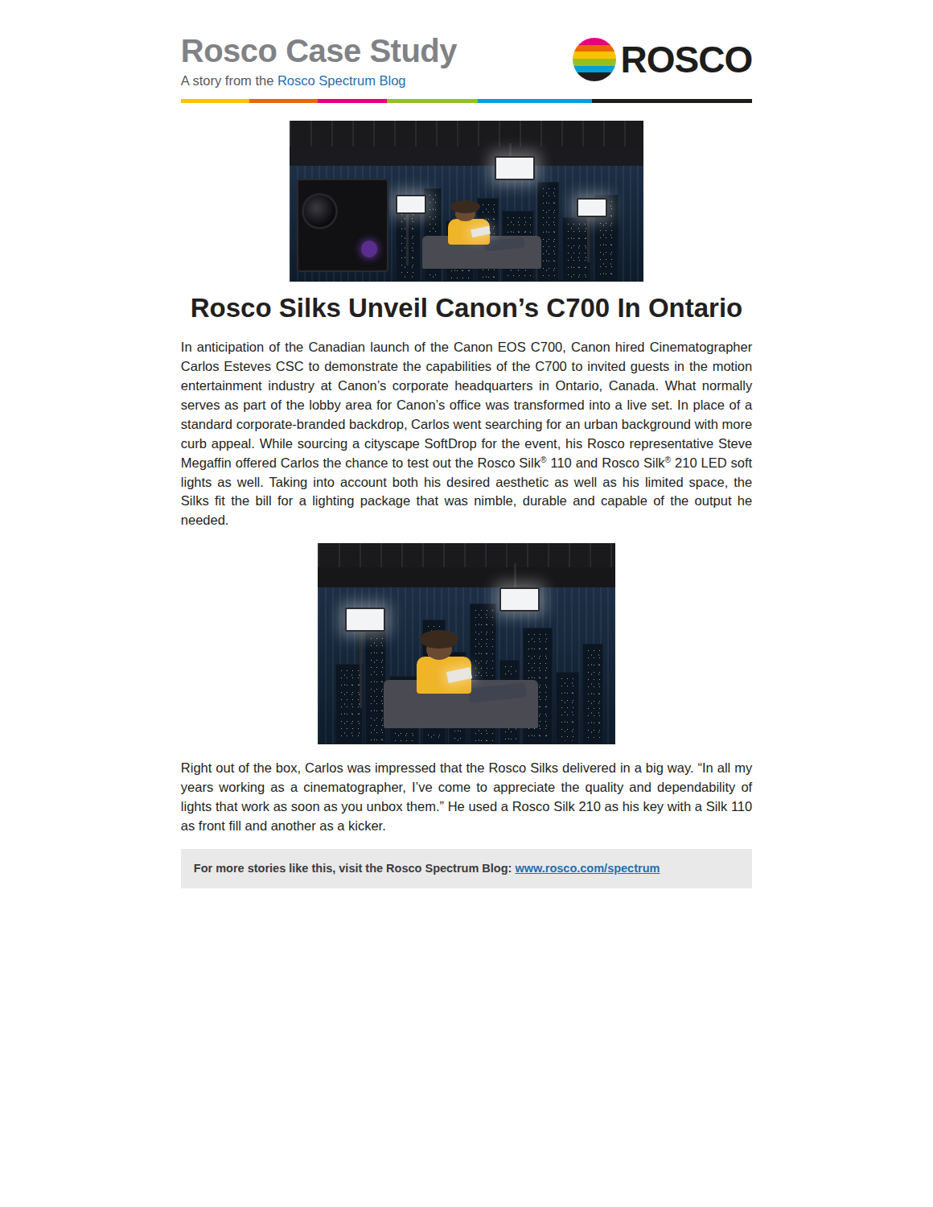Rosco Case Study
A story from the Rosco Spectrum Blog
ROSCO
Rosco Silks Unveil Canon’s C700 In Ontario
In anticipation of the Canadian launch of the Canon EOS C700, Canon hired Cinematographer Carlos Esteves CSC to demonstrate the capabilities of the C700 to invited guests in the motion entertainment industry at Canon’s corporate headquarters in Ontario, Canada. What normally serves as part of the lobby area for Canon’s office was transformed into a live set. In place of a standard corporate-branded backdrop, Carlos went searching for an urban background with more curb appeal. While sourcing a cityscape SoftDrop for the event, his Rosco representative Steve Megaffin offered Carlos the chance to test out the Rosco Silk® 110 and Rosco Silk® 210 LED soft lights as well. Taking into account both his desired aesthetic as well as his limited space, the Silks fit the bill for a lighting package that was nimble, durable and capable of the output he needed.
Right out of the box, Carlos was impressed that the Rosco Silks delivered in a big way. “In all my years working as a cinematographer, I’ve come to appreciate the quality and dependability of lights that work as soon as you unbox them.” He used a Rosco Silk 210 as his key with a Silk 110 as front fill and another as a kicker.
For more stories like this, visit the Rosco Spectrum Blog: www.rosco.com/spectrum